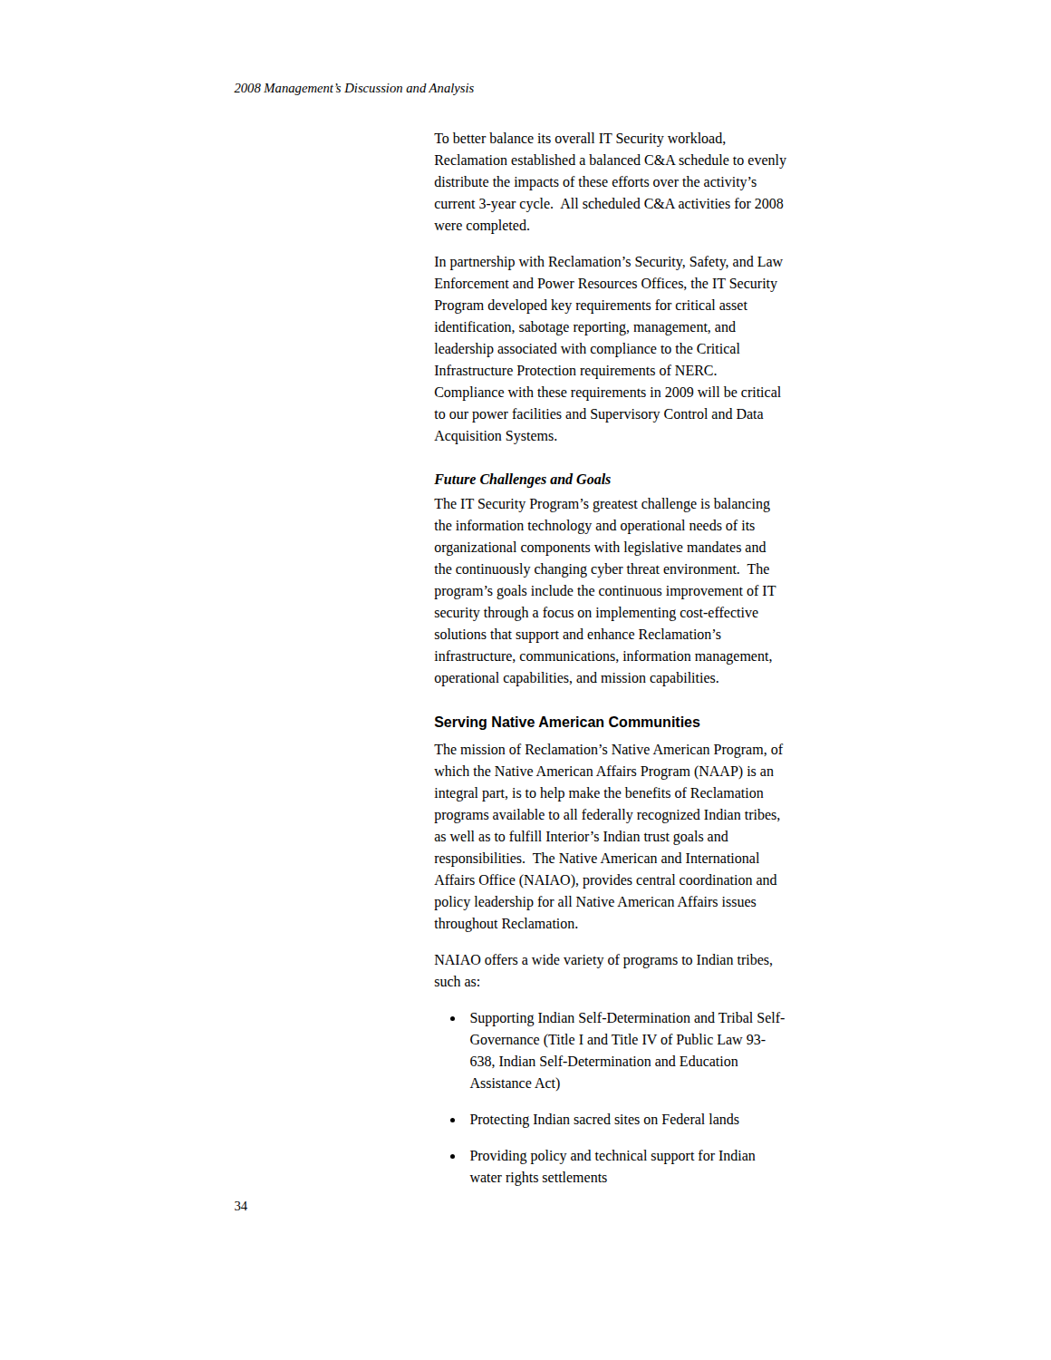2008 Management’s Discussion and Analysis
To better balance its overall IT Security workload, Reclamation established a balanced C&A schedule to evenly distribute the impacts of these efforts over the activity’s current 3-year cycle. All scheduled C&A activities for 2008 were completed.
In partnership with Reclamation’s Security, Safety, and Law Enforcement and Power Resources Offices, the IT Security Program developed key requirements for critical asset identification, sabotage reporting, management, and leadership associated with compliance to the Critical Infrastructure Protection requirements of NERC. Compliance with these requirements in 2009 will be critical to our power facilities and Supervisory Control and Data Acquisition Systems.
Future Challenges and Goals
The IT Security Program’s greatest challenge is balancing the information technology and operational needs of its organizational components with legislative mandates and the continuously changing cyber threat environment. The program’s goals include the continuous improvement of IT security through a focus on implementing cost-effective solutions that support and enhance Reclamation’s infrastructure, communications, information management, operational capabilities, and mission capabilities.
Serving Native American Communities
The mission of Reclamation’s Native American Program, of which the Native American Affairs Program (NAAP) is an integral part, is to help make the benefits of Reclamation programs available to all federally recognized Indian tribes, as well as to fulfill Interior’s Indian trust goals and responsibilities. The Native American and International Affairs Office (NAIAO), provides central coordination and policy leadership for all Native American Affairs issues throughout Reclamation.
NAIAO offers a wide variety of programs to Indian tribes, such as:
Supporting Indian Self-Determination and Tribal Self-Governance (Title I and Title IV of Public Law 93-638, Indian Self-Determination and Education Assistance Act)
Protecting Indian sacred sites on Federal lands
Providing policy and technical support for Indian water rights settlements
34